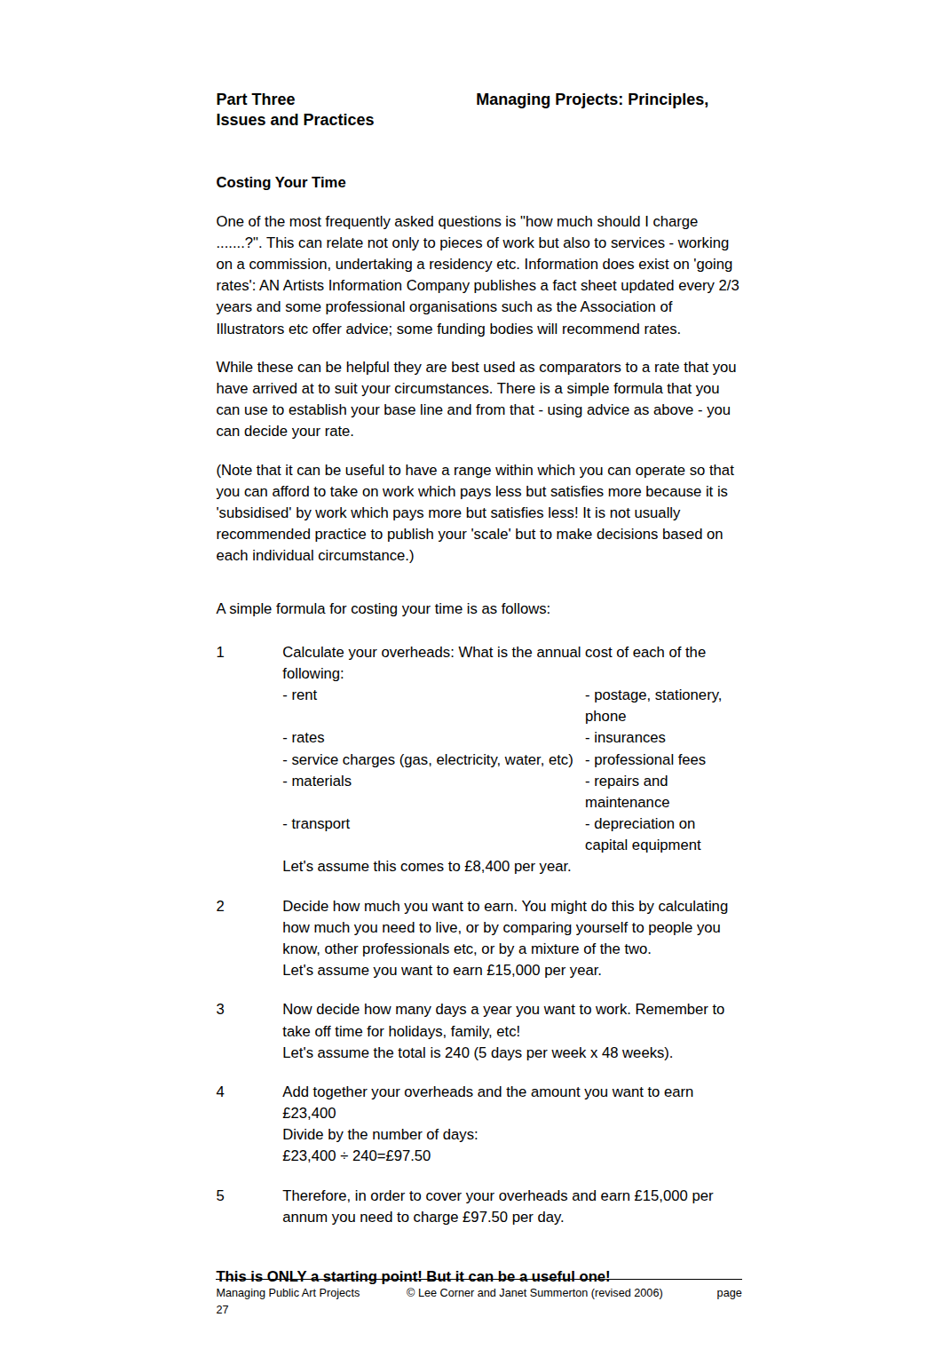Part Three Managing Projects: Principles, Issues and Practices
Costing Your Time
One of the most frequently asked questions is "how much should I charge .......?". This can relate not only to pieces of work but also to services - working on a commission, undertaking a residency etc. Information does exist on 'going rates': AN Artists Information Company publishes a fact sheet updated every 2/3 years and some professional organisations such as the Association of Illustrators etc offer advice; some funding bodies will recommend rates.
While these can be helpful they are best used as comparators to a rate that you have arrived at to suit your circumstances. There is a simple formula that you can use to establish your base line and from that - using advice as above - you can decide your rate.
(Note that it can be useful to have a range within which you can operate so that you can afford to take on work which pays less but satisfies more because it is 'subsidised' by work which pays more but satisfies less! It is not usually recommended practice to publish your 'scale' but to make decisions based on each individual circumstance.)
A simple formula for costing your time is as follows:
1
Calculate your overheads: What is the annual cost of each of the following:
| - rent | - postage, stationery, phone |
| - rates | - insurances |
| - service charges (gas, electricity, water, etc) | - professional fees |
| - materials | - repairs and maintenance |
| - transport | - depreciation on capital equipment |
Let's assume this comes to £8,400 per year.
2
Decide how much you want to earn. You might do this by calculating how much you need to live, or by comparing yourself to people you know, other professionals etc, or by a mixture of the two.
Let's assume you want to earn £15,000 per year.
3
Now decide how many days a year you want to work. Remember to take off time for holidays, family, etc!
Let's assume the total is 240 (5 days per week x 48 weeks).
4
Add together your overheads and the amount you want to earn
£23,400
Divide by the number of days:
£23,400 ÷ 240=£97.50
5
Therefore, in order to cover your overheads and earn £15,000 per annum you need to charge £97.50 per day.
This is ONLY a starting point! But it can be a useful one!
Managing Public Art Projects © Lee Corner and Janet Summerton (revised 2006) page
27